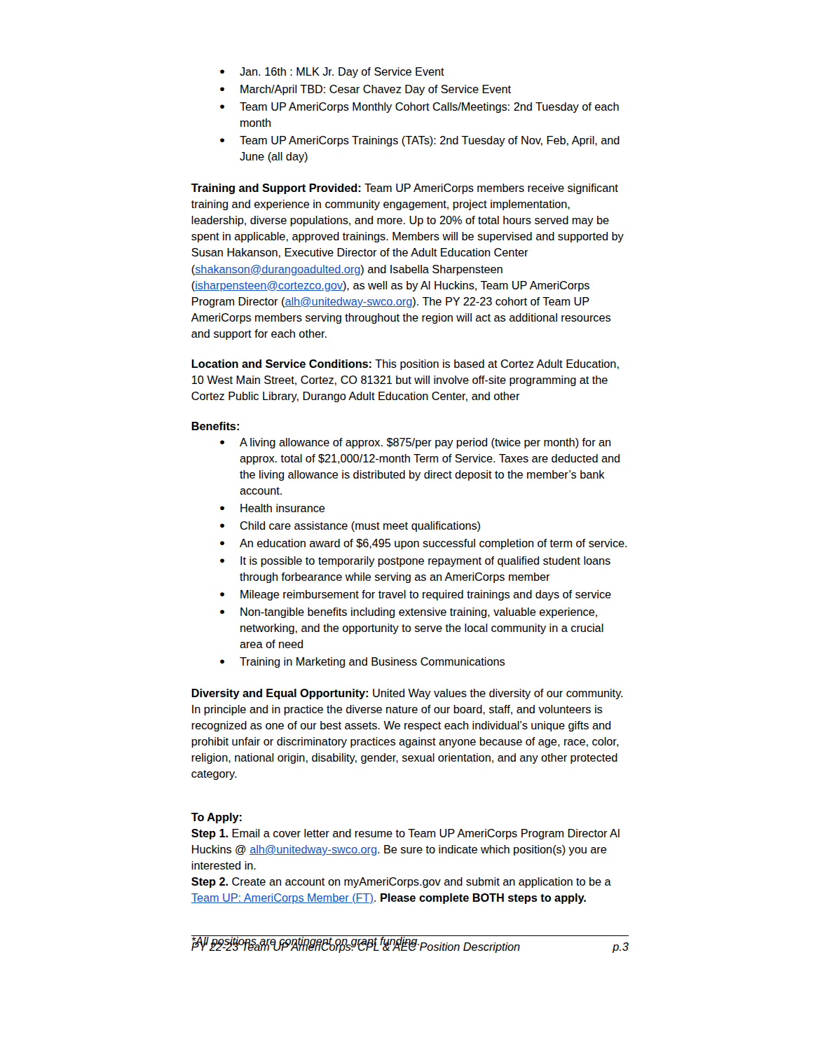Jan. 16th : MLK Jr. Day of Service Event
March/April TBD: Cesar Chavez Day of Service Event
Team UP AmeriCorps Monthly Cohort Calls/Meetings: 2nd Tuesday of each month
Team UP AmeriCorps Trainings (TATs): 2nd Tuesday of Nov, Feb, April, and June (all day)
Training and Support Provided: Team UP AmeriCorps members receive significant training and experience in community engagement, project implementation, leadership, diverse populations, and more. Up to 20% of total hours served may be spent in applicable, approved trainings. Members will be supervised and supported by Susan Hakanson, Executive Director of the Adult Education Center (shakanson@durangoadulted.org) and Isabella Sharpensteen (isharpensteen@cortezco.gov), as well as by Al Huckins, Team UP AmeriCorps Program Director (alh@unitedway-swco.org). The PY 22-23 cohort of Team UP AmeriCorps members serving throughout the region will act as additional resources and support for each other.
Location and Service Conditions: This position is based at Cortez Adult Education, 10 West Main Street, Cortez, CO 81321 but will involve off-site programming at the Cortez Public Library, Durango Adult Education Center, and other
Benefits:
A living allowance of approx. $875/per pay period (twice per month) for an approx. total of $21,000/12-month Term of Service. Taxes are deducted and the living allowance is distributed by direct deposit to the member’s bank account.
Health insurance
Child care assistance (must meet qualifications)
An education award of $6,495 upon successful completion of term of service.
It is possible to temporarily postpone repayment of qualified student loans through forbearance while serving as an AmeriCorps member
Mileage reimbursement for travel to required trainings and days of service
Non-tangible benefits including extensive training, valuable experience, networking, and the opportunity to serve the local community in a crucial area of need
Training in Marketing and Business Communications
Diversity and Equal Opportunity: United Way values the diversity of our community. In principle and in practice the diverse nature of our board, staff, and volunteers is recognized as one of our best assets. We respect each individual’s unique gifts and prohibit unfair or discriminatory practices against anyone because of age, race, color, religion, national origin, disability, gender, sexual orientation, and any other protected category.
To Apply:
Step 1. Email a cover letter and resume to Team UP AmeriCorps Program Director Al Huckins @ alh@unitedway-swco.org. Be sure to indicate which position(s) you are interested in.
Step 2. Create an account on myAmeriCorps.gov and submit an application to be a Team UP: AmeriCorps Member (FT). Please complete BOTH steps to apply.
*All positions are contingent on grant funding.
PY 22-23 Team UP AmeriCorps: CPL & AEC Position Description p.3